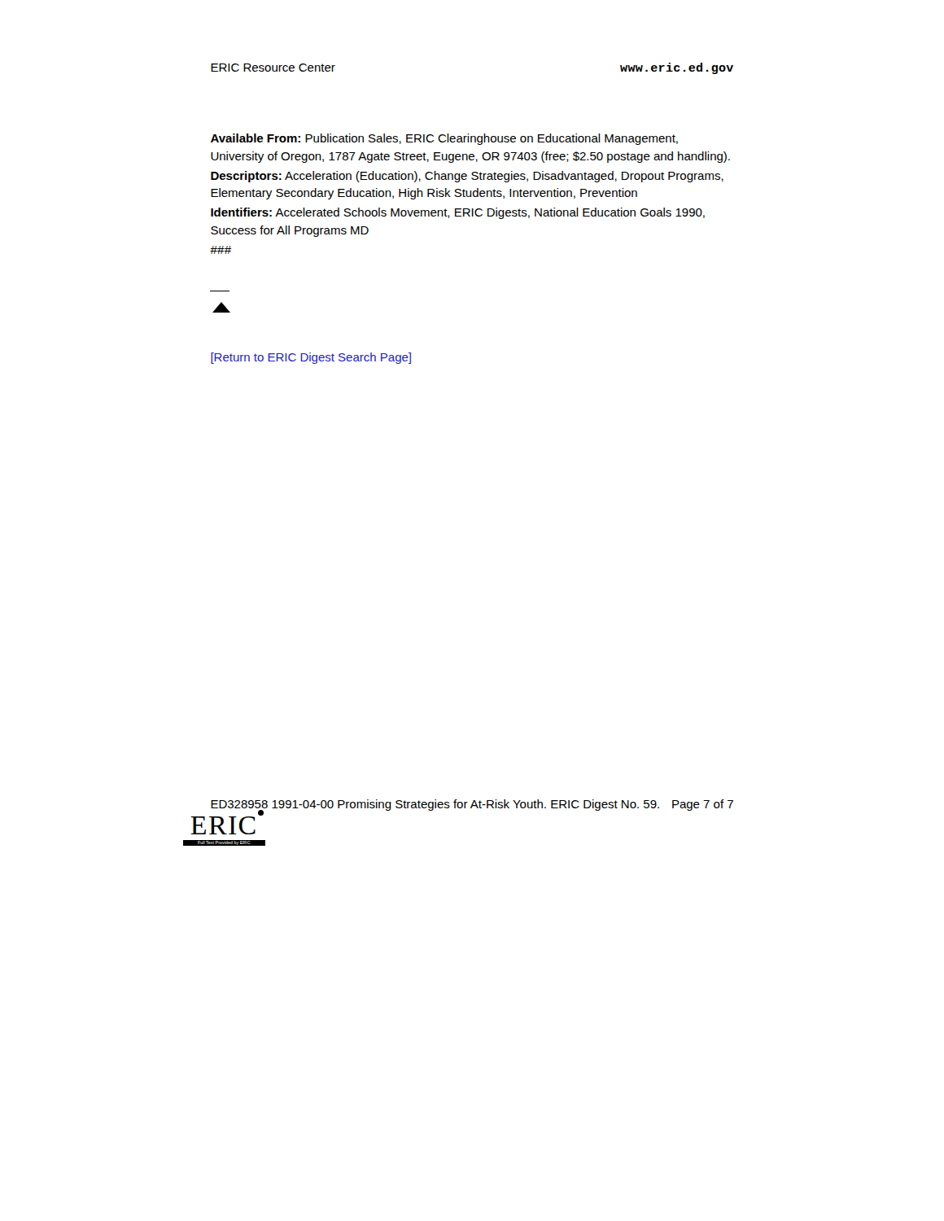ERIC Resource Center
www.eric.ed.gov
Available From: Publication Sales, ERIC Clearinghouse on Educational Management, University of Oregon, 1787 Agate Street, Eugene, OR 97403 (free; $2.50 postage and handling).
Descriptors: Acceleration (Education), Change Strategies, Disadvantaged, Dropout Programs, Elementary Secondary Education, High Risk Students, Intervention, Prevention
Identifiers: Accelerated Schools Movement, ERIC Digests, National Education Goals 1990, Success for All Programs MD
###
[Return to ERIC Digest Search Page]
ED328958 1991-04-00 Promising Strategies for At-Risk Youth. ERIC Digest No. 59.
Page 7 of 7
ERIC
Full Text Provided by ERIC